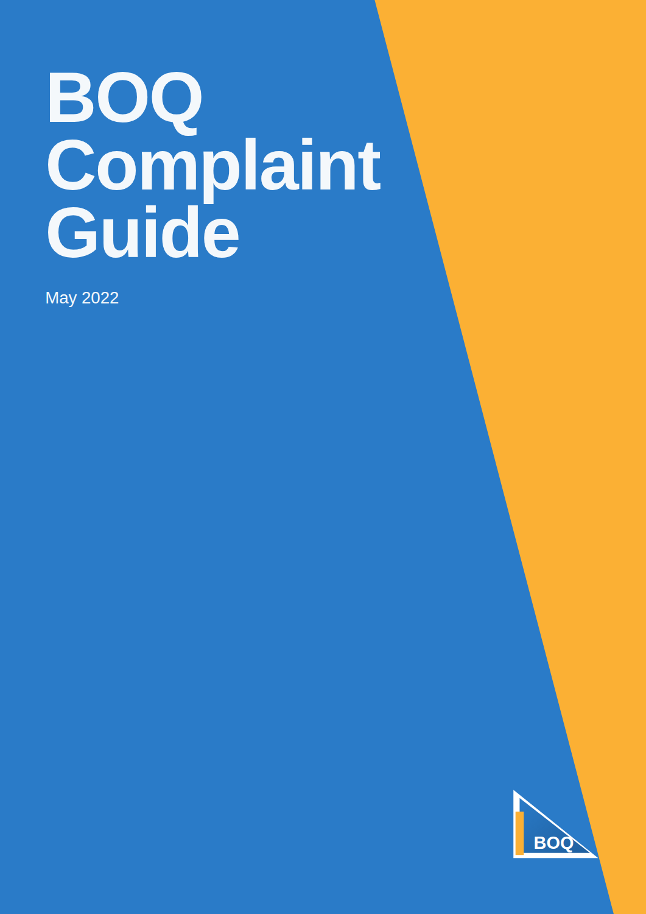BOQ Complaint Guide
May 2022
BOQ